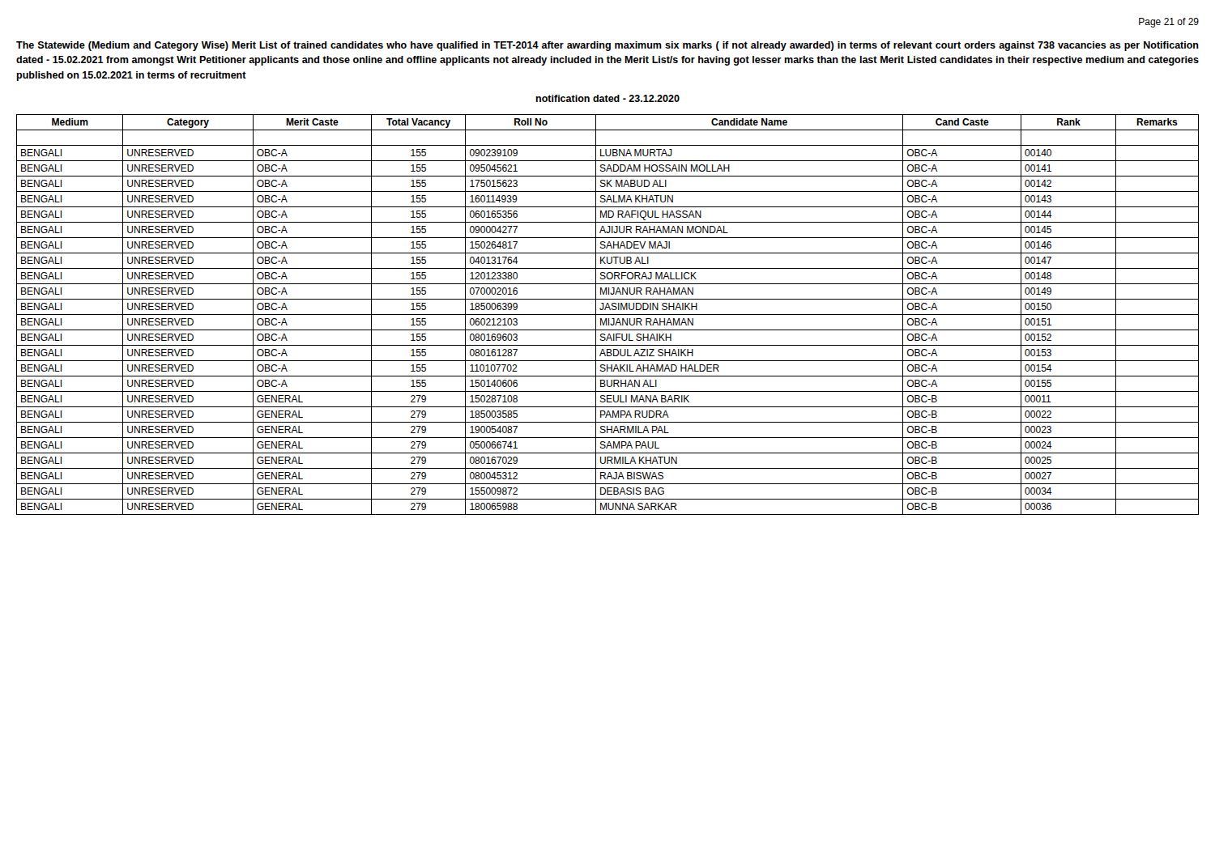Page 21 of 29
The Statewide (Medium and Category Wise) Merit List of trained candidates who have qualified in TET-2014 after awarding maximum six marks ( if not already awarded) in terms of relevant court orders against 738 vacancies as per Notification dated - 15.02.2021 from amongst Writ Petitioner applicants and those online and offline applicants not already included in the Merit List/s for having got lesser marks than the last Merit Listed candidates in their respective medium and categories published on 15.02.2021 in terms of recruitment
notification dated - 23.12.2020
| Medium | Category | Merit Caste | Total Vacancy | Roll No | Candidate Name | Cand Caste | Rank | Remarks |
| --- | --- | --- | --- | --- | --- | --- | --- | --- |
| BENGALI | UNRESERVED | OBC-A | 155 | 090239109 | LUBNA MURTAJ | OBC-A | 00140 | |
| BENGALI | UNRESERVED | OBC-A | 155 | 095045621 | SADDAM HOSSAIN MOLLAH | OBC-A | 00141 | |
| BENGALI | UNRESERVED | OBC-A | 155 | 175015623 | SK MABUD ALI | OBC-A | 00142 | |
| BENGALI | UNRESERVED | OBC-A | 155 | 160114939 | SALMA KHATUN | OBC-A | 00143 | |
| BENGALI | UNRESERVED | OBC-A | 155 | 060165356 | MD RAFIQUL HASSAN | OBC-A | 00144 | |
| BENGALI | UNRESERVED | OBC-A | 155 | 090004277 | AJIJUR RAHAMAN MONDAL | OBC-A | 00145 | |
| BENGALI | UNRESERVED | OBC-A | 155 | 150264817 | SAHADEV MAJI | OBC-A | 00146 | |
| BENGALI | UNRESERVED | OBC-A | 155 | 040131764 | KUTUB ALI | OBC-A | 00147 | |
| BENGALI | UNRESERVED | OBC-A | 155 | 120123380 | SORFORAJ MALLICK | OBC-A | 00148 | |
| BENGALI | UNRESERVED | OBC-A | 155 | 070002016 | MIJANUR RAHAMAN | OBC-A | 00149 | |
| BENGALI | UNRESERVED | OBC-A | 155 | 185006399 | JASIMUDDIN SHAIKH | OBC-A | 00150 | |
| BENGALI | UNRESERVED | OBC-A | 155 | 060212103 | MIJANUR RAHAMAN | OBC-A | 00151 | |
| BENGALI | UNRESERVED | OBC-A | 155 | 080169603 | SAIFUL SHAIKH | OBC-A | 00152 | |
| BENGALI | UNRESERVED | OBC-A | 155 | 080161287 | ABDUL AZIZ SHAIKH | OBC-A | 00153 | |
| BENGALI | UNRESERVED | OBC-A | 155 | 110107702 | SHAKIL AHAMAD HALDER | OBC-A | 00154 | |
| BENGALI | UNRESERVED | OBC-A | 155 | 150140606 | BURHAN ALI | OBC-A | 00155 | |
| BENGALI | UNRESERVED | GENERAL | 279 | 150287108 | SEULI MANA BARIK | OBC-B | 00011 | |
| BENGALI | UNRESERVED | GENERAL | 279 | 185003585 | PAMPA RUDRA | OBC-B | 00022 | |
| BENGALI | UNRESERVED | GENERAL | 279 | 190054087 | SHARMILA PAL | OBC-B | 00023 | |
| BENGALI | UNRESERVED | GENERAL | 279 | 050066741 | SAMPA PAUL | OBC-B | 00024 | |
| BENGALI | UNRESERVED | GENERAL | 279 | 080167029 | URMILA KHATUN | OBC-B | 00025 | |
| BENGALI | UNRESERVED | GENERAL | 279 | 080045312 | RAJA BISWAS | OBC-B | 00027 | |
| BENGALI | UNRESERVED | GENERAL | 279 | 155009872 | DEBASIS BAG | OBC-B | 00034 | |
| BENGALI | UNRESERVED | GENERAL | 279 | 180065988 | MUNNA SARKAR | OBC-B | 00036 | |